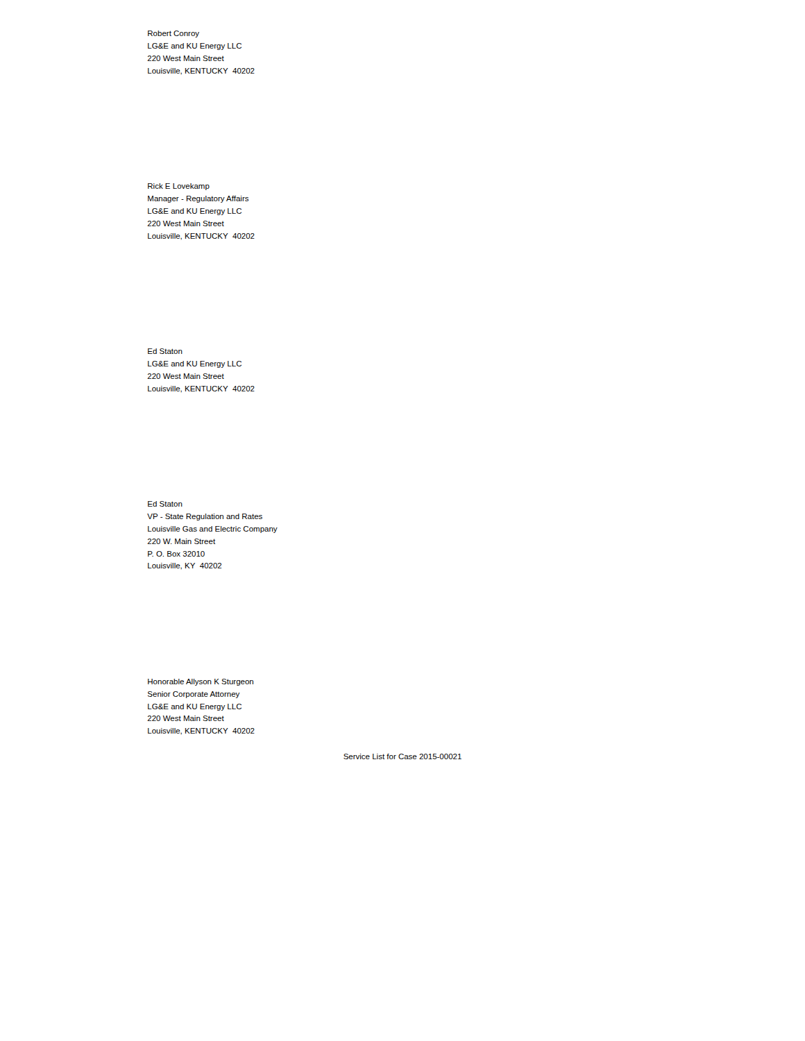Robert Conroy
LG&E and KU Energy LLC
220 West Main Street
Louisville, KENTUCKY 40202
Rick E Lovekamp
Manager - Regulatory Affairs
LG&E and KU Energy LLC
220 West Main Street
Louisville, KENTUCKY 40202
Ed Staton
LG&E and KU Energy LLC
220 West Main Street
Louisville, KENTUCKY 40202
Ed Staton
VP - State Regulation and Rates
Louisville Gas and Electric Company
220 W. Main Street
P. O. Box 32010
Louisville, KY 40202
Honorable Allyson K Sturgeon
Senior Corporate Attorney
LG&E and KU Energy LLC
220 West Main Street
Louisville, KENTUCKY 40202
Service List for Case 2015-00021